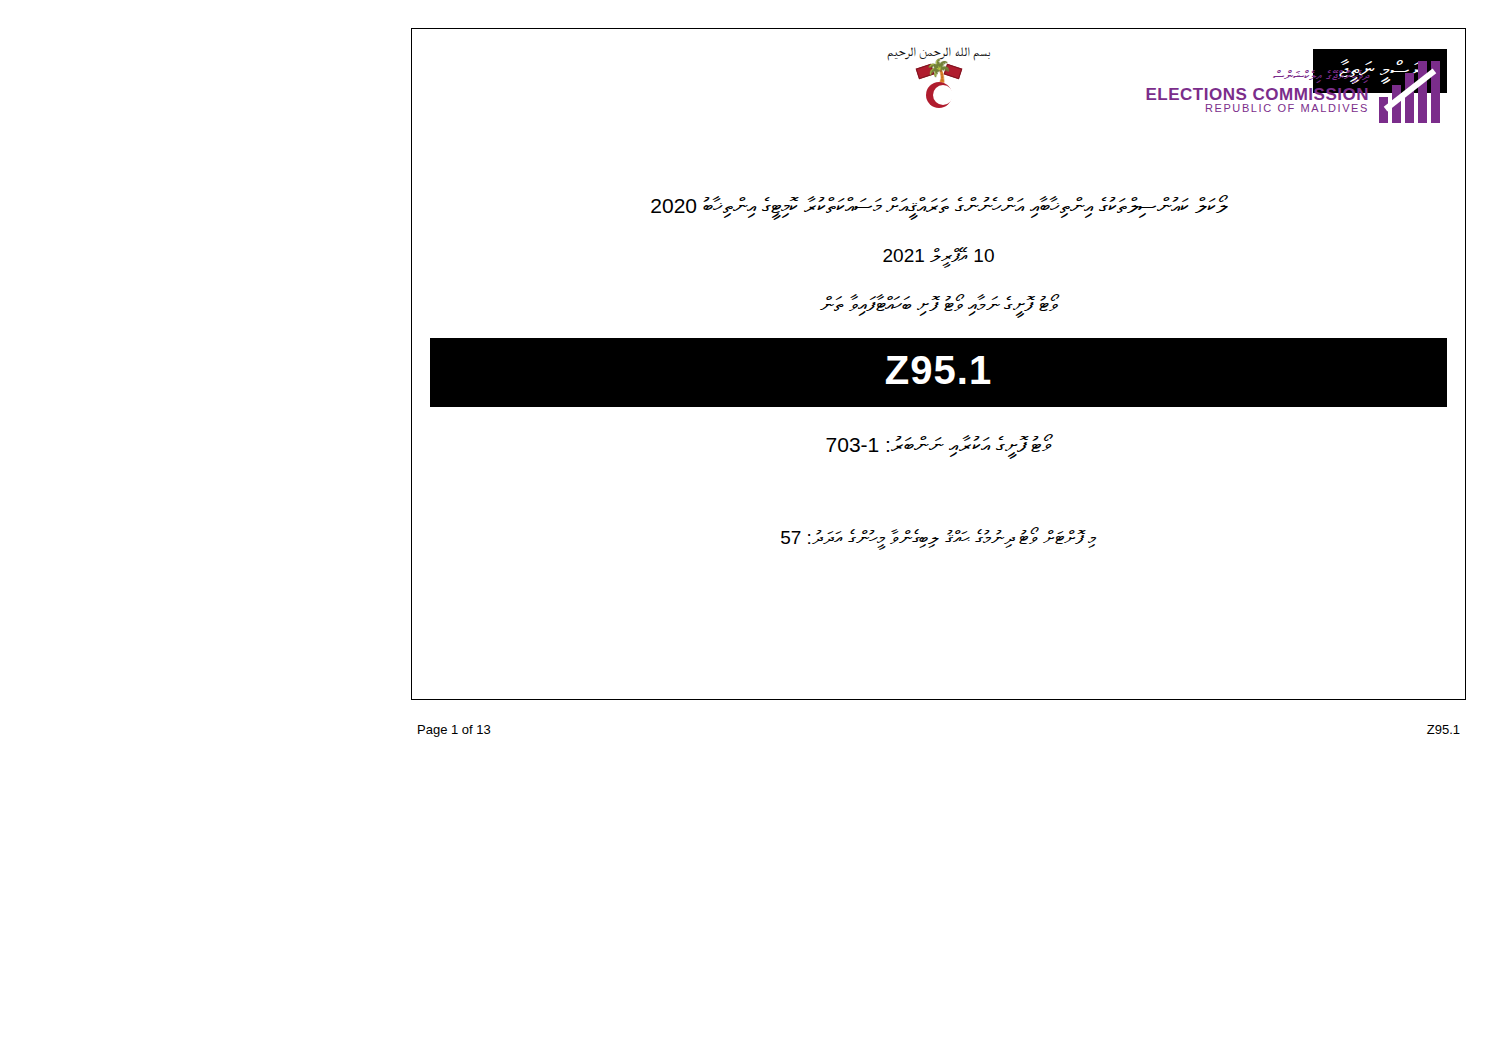بسم الله الرحمن الرحيم
🌴
ދިވެހިރާއްޖޭގެ އިލެކްޝަންސް
ELECTIONS COMMISSION
REPUBLIC OF MALDIVES
ރަސްމީ ނަތީޖާ
ލޯކަލް ކައުންސިލްތަކުގެ އިންތިޚާބާއި އަންހެނުންގެ ތަރައްޤީއަށް މަސައްކަތްކުރާ ކޮމިޓީގެ އިންތިޚާބު 2020
10 އޭޕްރީލް 2021
ވޯޓު ފޮށީގެ ނަމާއި ވޯޓު ފޮށި ބަހައްޓާފައިވާ ތަން
Z95.1
ވޯޓު ފޮށީގެ އަކުރާއި ނަންބަރު: 1-703
މި ފޮށްޓަށް ވޯޓު ދިނުމުގެ ޙައްޤު ލިބިގެންވާ މީހުންގެ އަދަދު: 57
Page 1 of 13
Z95.1